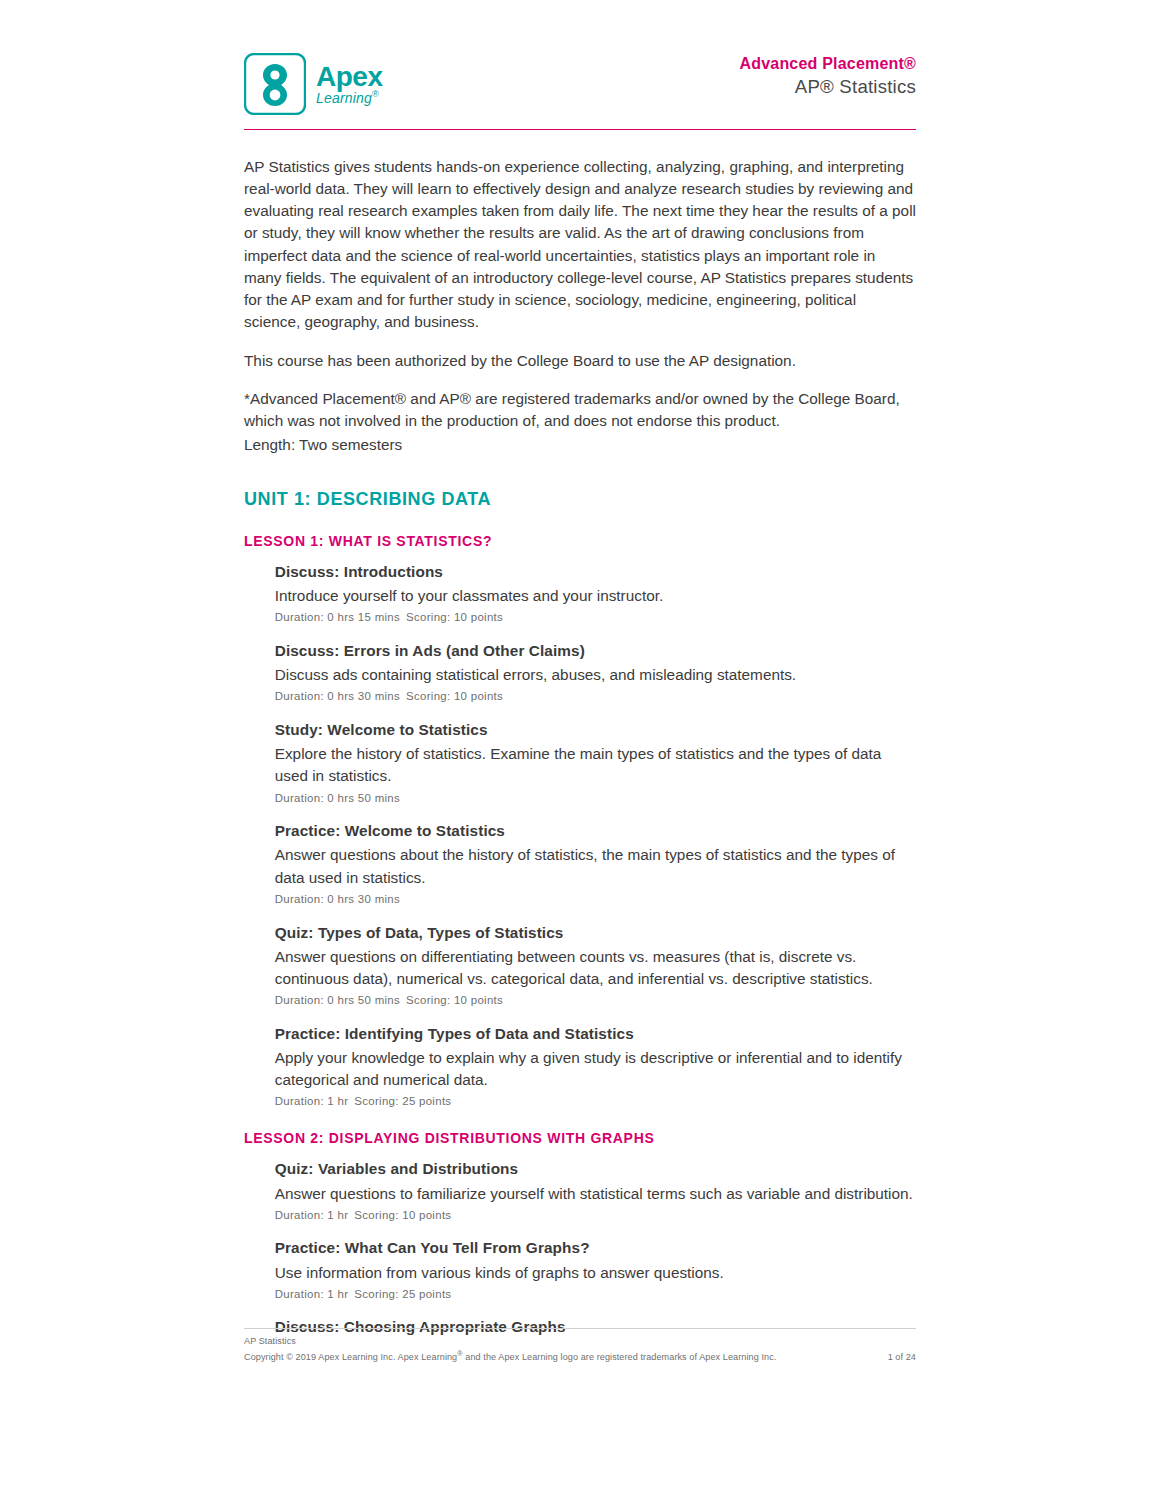Apex
Learning®
Advanced Placement®
AP® Statistics
AP Statistics gives students hands-on experience collecting, analyzing, graphing, and interpreting real-world data. They will learn to effectively design and analyze research studies by reviewing and evaluating real research examples taken from daily life. The next time they hear the results of a poll or study, they will know whether the results are valid. As the art of drawing conclusions from imperfect data and the science of real-world uncertainties, statistics plays an important role in many fields. The equivalent of an introductory college-level course, AP Statistics prepares students for the AP exam and for further study in science, sociology, medicine, engineering, political science, geography, and business.
This course has been authorized by the College Board to use the AP designation.
*Advanced Placement® and AP® are registered trademarks and/or owned by the College Board, which was not involved in the production of, and does not endorse this product.
Length: Two semesters
Unit 1: Describing Data
Lesson 1: What Is Statistics?
Discuss: Introductions
Introduce yourself to your classmates and your instructor.
Duration: 0 hrs 15 mins Scoring: 10 points
Discuss: Errors in Ads (and Other Claims)
Discuss ads containing statistical errors, abuses, and misleading statements.
Duration: 0 hrs 30 mins Scoring: 10 points
Study: Welcome to Statistics
Explore the history of statistics. Examine the main types of statistics and the types of data used in statistics.
Duration: 0 hrs 50 mins
Practice: Welcome to Statistics
Answer questions about the history of statistics, the main types of statistics and the types of data used in statistics.
Duration: 0 hrs 30 mins
Quiz: Types of Data, Types of Statistics
Answer questions on differentiating between counts vs. measures (that is, discrete vs. continuous data), numerical vs. categorical data, and inferential vs. descriptive statistics.
Duration: 0 hrs 50 mins Scoring: 10 points
Practice: Identifying Types of Data and Statistics
Apply your knowledge to explain why a given study is descriptive or inferential and to identify categorical and numerical data.
Duration: 1 hr Scoring: 25 points
Lesson 2: Displaying Distributions with Graphs
Quiz: Variables and Distributions
Answer questions to familiarize yourself with statistical terms such as variable and distribution.
Duration: 1 hr Scoring: 10 points
Practice: What Can You Tell From Graphs?
Use information from various kinds of graphs to answer questions.
Duration: 1 hr Scoring: 25 points
Discuss: Choosing Appropriate Graphs
AP Statistics Copyright © 2019 Apex Learning Inc. Apex Learning® and the Apex Learning logo are registered trademarks of Apex Learning Inc.
1 of 24